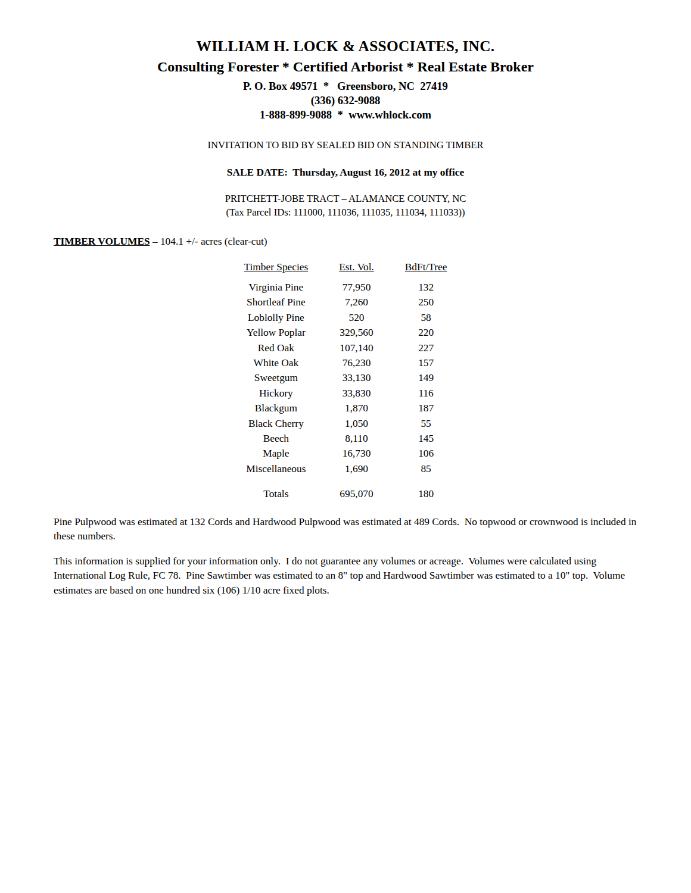WILLIAM H. LOCK & ASSOCIATES, INC.
Consulting Forester * Certified Arborist * Real Estate Broker
P. O. Box 49571 * Greensboro, NC 27419
(336) 632-9088
1-888-899-9088 * www.whlock.com
INVITATION TO BID BY SEALED BID ON STANDING TIMBER
SALE DATE: Thursday, August 16, 2012 at my office
PRITCHETT-JOBE TRACT – ALAMANCE COUNTY, NC
(Tax Parcel IDs: 111000, 111036, 111035, 111034, 111033))
TIMBER VOLUMES – 104.1 +/- acres (clear-cut)
| Timber Species | Est. Vol. | BdFt/Tree |
| --- | --- | --- |
| Virginia Pine | 77,950 | 132 |
| Shortleaf Pine | 7,260 | 250 |
| Loblolly Pine | 520 | 58 |
| Yellow Poplar | 329,560 | 220 |
| Red Oak | 107,140 | 227 |
| White Oak | 76,230 | 157 |
| Sweetgum | 33,130 | 149 |
| Hickory | 33,830 | 116 |
| Blackgum | 1,870 | 187 |
| Black Cherry | 1,050 | 55 |
| Beech | 8,110 | 145 |
| Maple | 16,730 | 106 |
| Miscellaneous | 1,690 | 85 |
| Totals | 695,070 | 180 |
Pine Pulpwood was estimated at 132 Cords and Hardwood Pulpwood was estimated at 489 Cords. No topwood or crownwood is included in these numbers.
This information is supplied for your information only. I do not guarantee any volumes or acreage. Volumes were calculated using International Log Rule, FC 78. Pine Sawtimber was estimated to an 8" top and Hardwood Sawtimber was estimated to a 10" top. Volume estimates are based on one hundred six (106) 1/10 acre fixed plots.